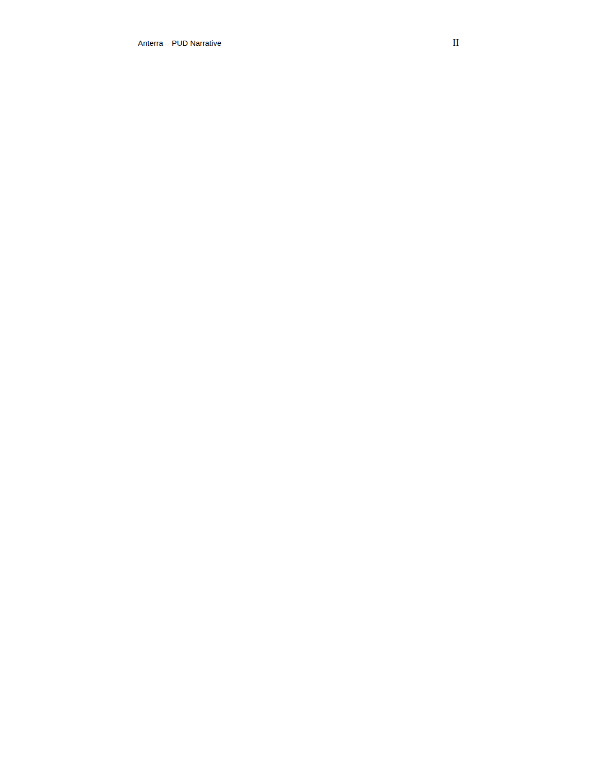Anterra – PUD Narrative II